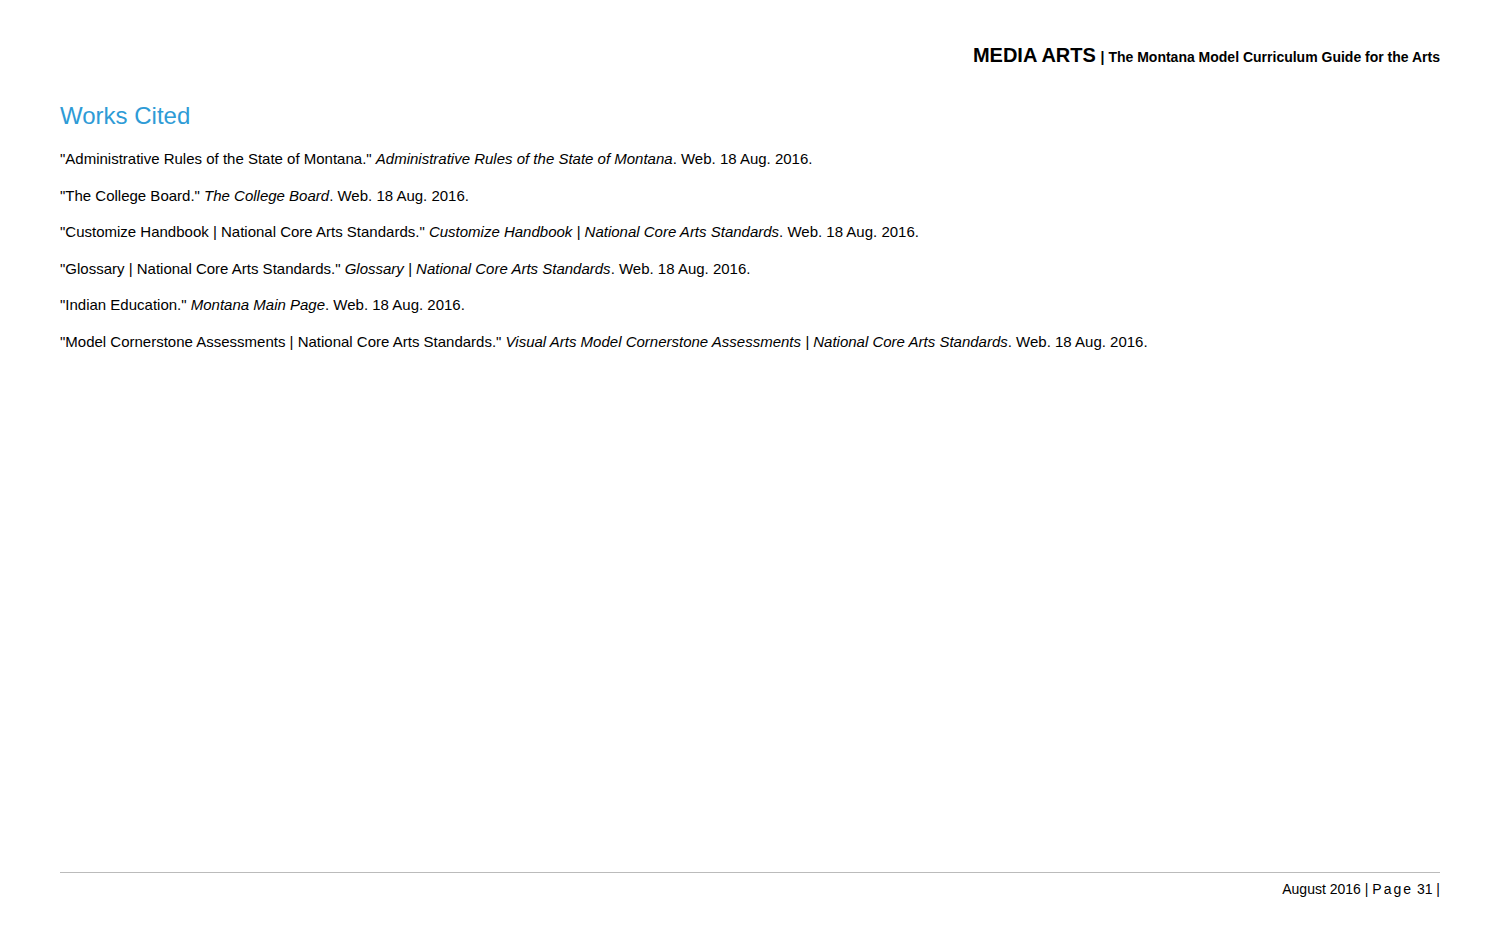MEDIA ARTS | The Montana Model Curriculum Guide for the Arts
Works Cited
"Administrative Rules of the State of Montana." Administrative Rules of the State of Montana. Web. 18 Aug. 2016.
"The College Board." The College Board. Web. 18 Aug. 2016.
"Customize Handbook | National Core Arts Standards." Customize Handbook | National Core Arts Standards. Web. 18 Aug. 2016.
"Glossary | National Core Arts Standards." Glossary | National Core Arts Standards. Web. 18 Aug. 2016.
"Indian Education." Montana Main Page. Web. 18 Aug. 2016.
"Model Cornerstone Assessments | National Core Arts Standards." Visual Arts Model Cornerstone Assessments | National Core Arts Standards. Web. 18 Aug. 2016.
August 2016 | Page 31 |